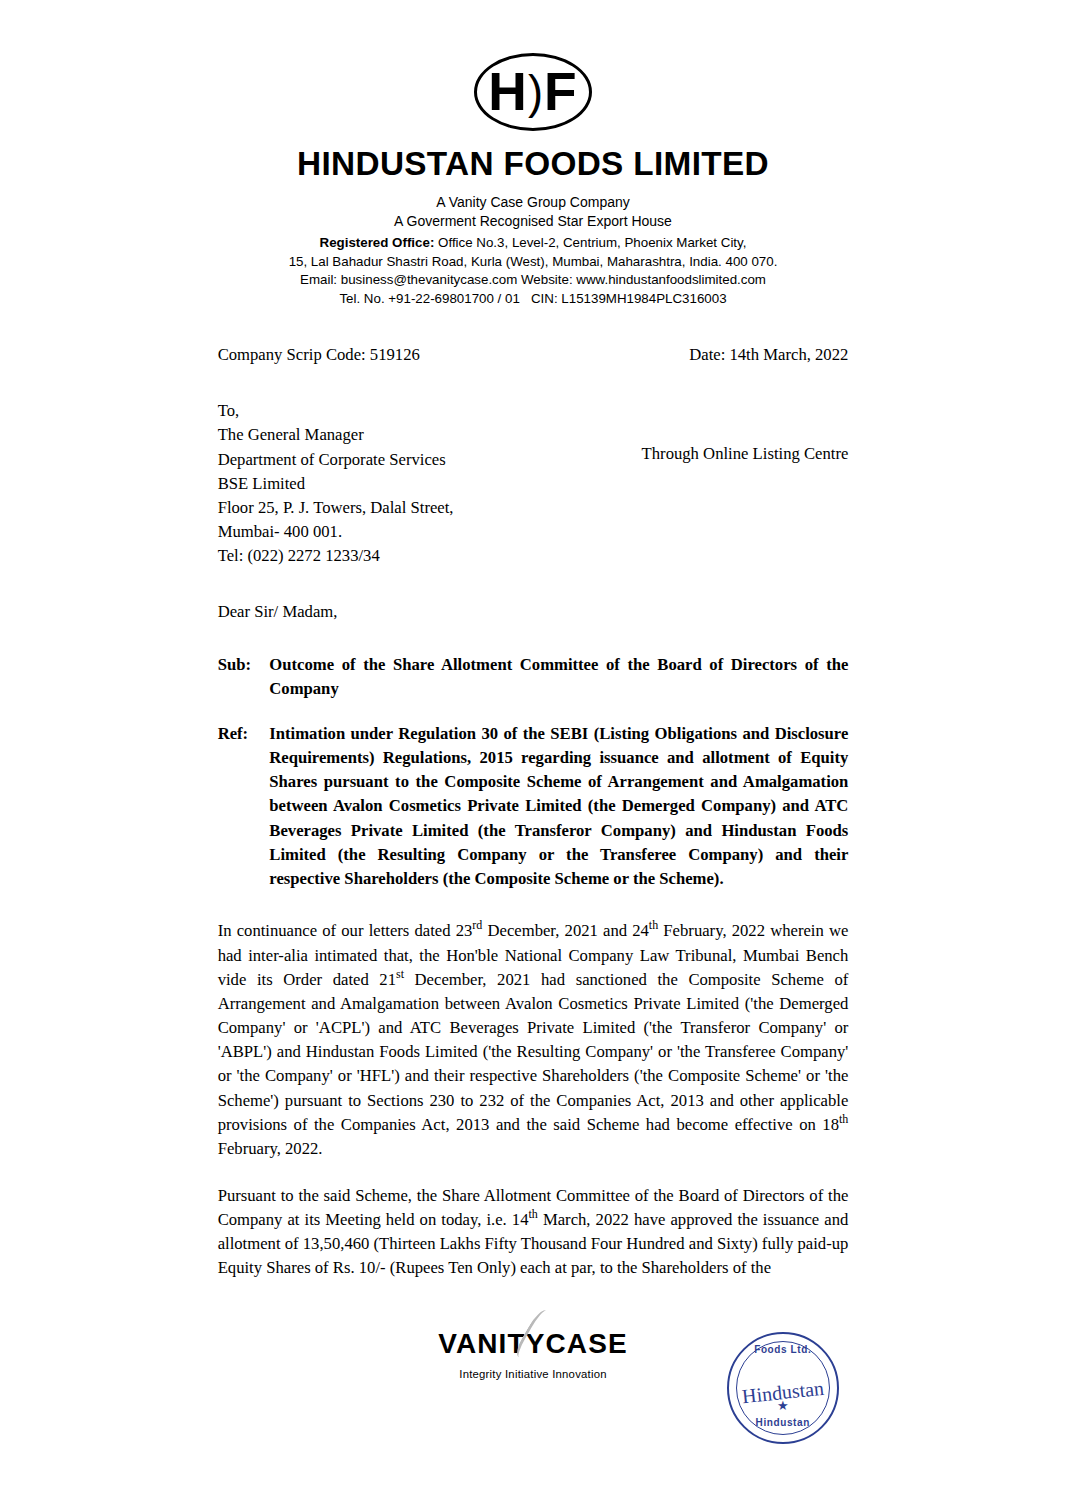H) F
HINDUSTAN FOODS LIMITED
A Vanity Case Group Company
A Goverment Recognised Star Export House
Registered Office: Office No.3, Level-2, Centrium, Phoenix Market City,
15, Lal Bahadur Shastri Road, Kurla (West), Mumbai, Maharashtra, India. 400 070.
Email: business@thevanitycase.com Website: www.hindustanfoodslimited.com
Tel. No. +91-22-69801700 / 01 CIN: L15139MH1984PLC316003
| Company Scrip Code: 519126 | Date: 14th March, 2022 |
| To, The General Manager Department of Corporate Services BSE Limited Floor 25, P. J. Towers, Dalal Street, Mumbai- 400 001. Tel: (022) 2272 1233/34 | Through Online Listing Centre |
Dear Sir/ Madam,
| Sub: | Outcome of the Share Allotment Committee of the Board of Directors of the Company |
| Ref: | Intimation under Regulation 30 of the SEBI (Listing Obligations and Disclosure Requirements) Regulations, 2015 regarding issuance and allotment of Equity Shares pursuant to the Composite Scheme of Arrangement and Amalgamation between Avalon Cosmetics Private Limited (the Demerged Company) and ATC Beverages Private Limited (the Transferor Company) and Hindustan Foods Limited (the Resulting Company or the Transferee Company) and their respective Shareholders (the Composite Scheme or the Scheme). |
In continuance of our letters dated 23rd December, 2021 and 24th February, 2022 wherein we had inter-alia intimated that, the Hon'ble National Company Law Tribunal, Mumbai Bench vide its Order dated 21st December, 2021 had sanctioned the Composite Scheme of Arrangement and Amalgamation between Avalon Cosmetics Private Limited ('the Demerged Company' or 'ACPL') and ATC Beverages Private Limited ('the Transferor Company' or 'ABPL') and Hindustan Foods Limited ('the Resulting Company' or 'the Transferee Company' or 'the Company' or 'HFL') and their respective Shareholders ('the Composite Scheme' or 'the Scheme') pursuant to Sections 230 to 232 of the Companies Act, 2013 and other applicable provisions of the Companies Act, 2013 and the said Scheme had become effective on 18th February, 2022.
Pursuant to the said Scheme, the Share Allotment Committee of the Board of Directors of the Company at its Meeting held on today, i.e. 14th March, 2022 have approved the issuance and allotment of 13,50,460 (Thirteen Lakhs Fifty Thousand Four Hundred and Sixty) fully paid-up Equity Shares of Rs. 10/- (Rupees Ten Only) each at par, to the Shareholders of the
VAN ITYCASE
Integrity Initiative Innovation
Foods Ltd.
Hindustan
★
Hindustan